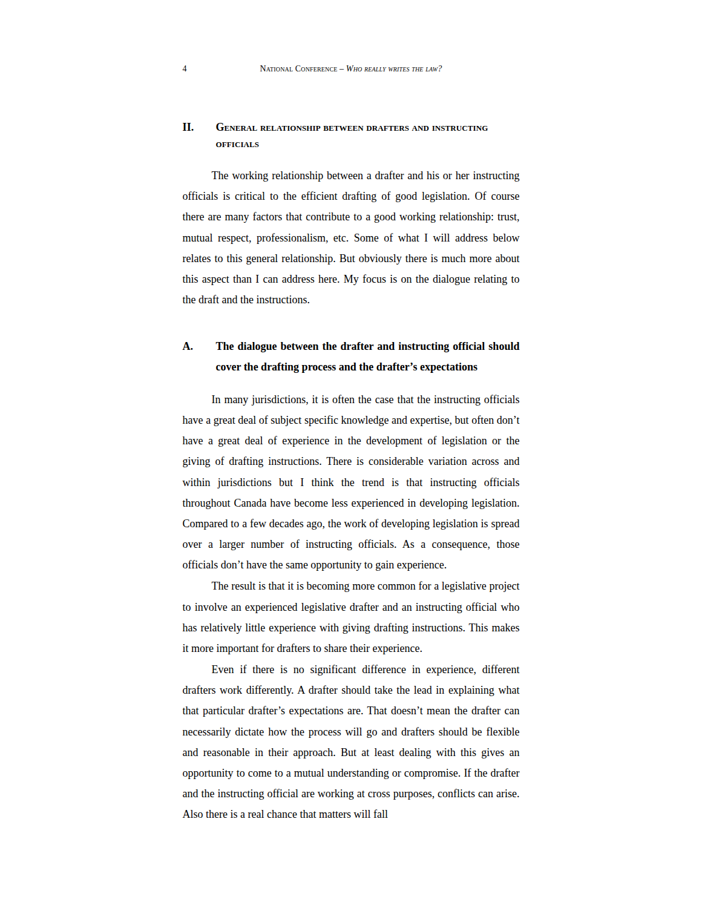4 National Conference – Who really writes the law?
II. General relationship between drafters and instructing officials
The working relationship between a drafter and his or her instructing officials is critical to the efficient drafting of good legislation. Of course there are many factors that contribute to a good working relationship: trust, mutual respect, professionalism, etc. Some of what I will address below relates to this general relationship. But obviously there is much more about this aspect than I can address here. My focus is on the dialogue relating to the draft and the instructions.
A. The dialogue between the drafter and instructing official should cover the drafting process and the drafter’s expectations
In many jurisdictions, it is often the case that the instructing officials have a great deal of subject specific knowledge and expertise, but often don’t have a great deal of experience in the development of legislation or the giving of drafting instructions. There is considerable variation across and within jurisdictions but I think the trend is that instructing officials throughout Canada have become less experienced in developing legislation. Compared to a few decades ago, the work of developing legislation is spread over a larger number of instructing officials. As a consequence, those officials don’t have the same opportunity to gain experience.
The result is that it is becoming more common for a legislative project to involve an experienced legislative drafter and an instructing official who has relatively little experience with giving drafting instructions. This makes it more important for drafters to share their experience.
Even if there is no significant difference in experience, different drafters work differently. A drafter should take the lead in explaining what that particular drafter’s expectations are. That doesn’t mean the drafter can necessarily dictate how the process will go and drafters should be flexible and reasonable in their approach. But at least dealing with this gives an opportunity to come to a mutual understanding or compromise. If the drafter and the instructing official are working at cross purposes, conflicts can arise. Also there is a real chance that matters will fall